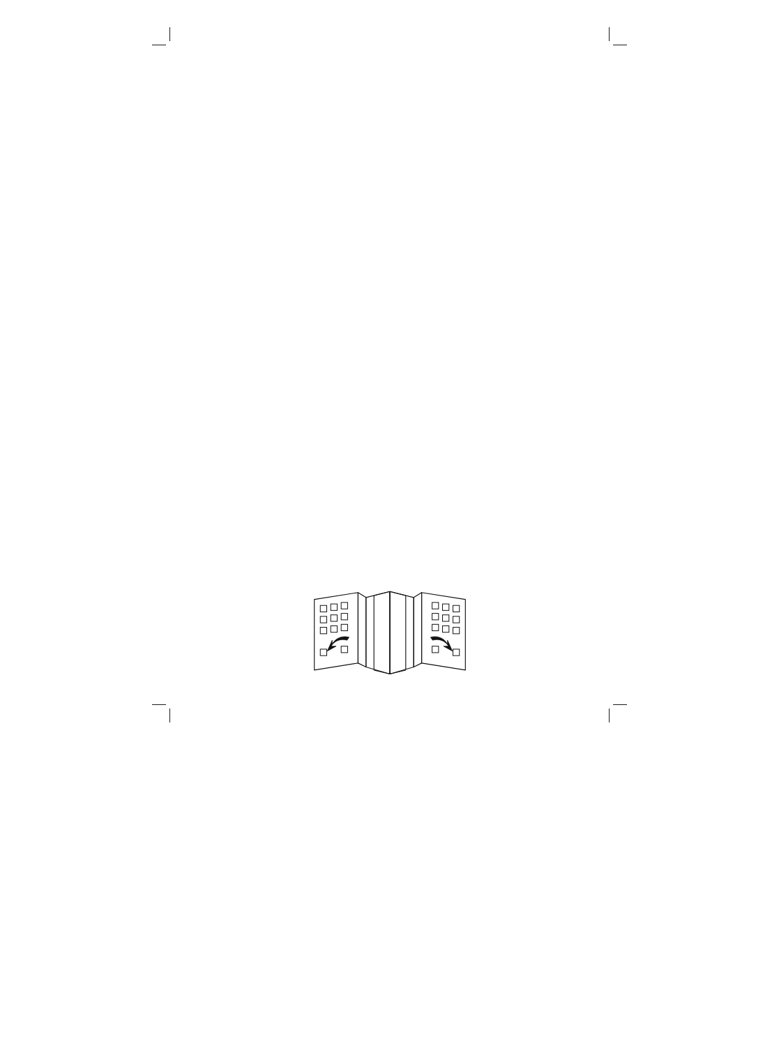Diagram of a booklet with fold-out flaps opening outward on both sides
Open the fold-out flaps on both sides.